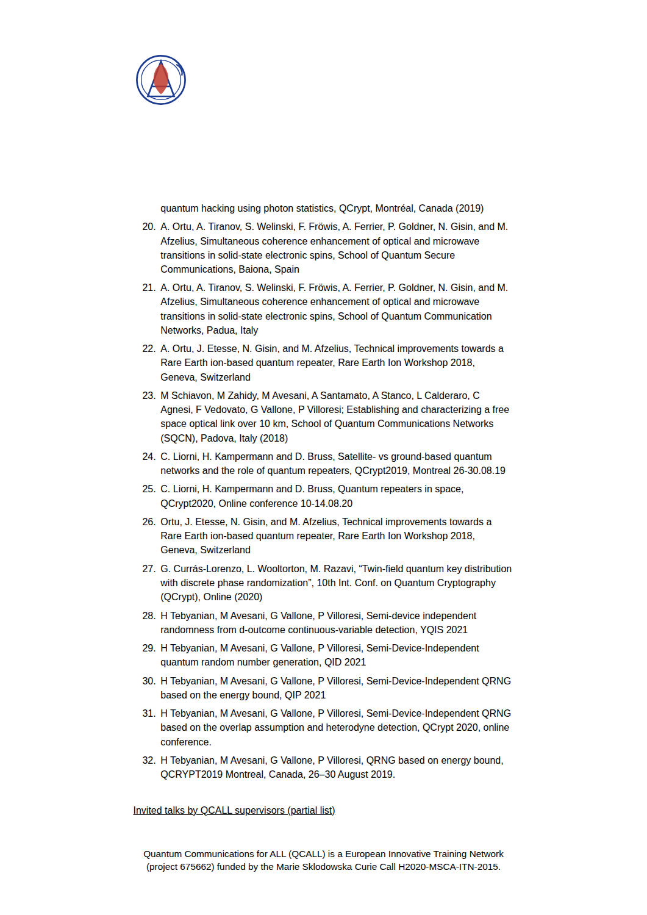quantum hacking using photon statistics, QCrypt, Montréal, Canada (2019)
A. Ortu, A. Tiranov, S. Welinski, F. Fröwis, A. Ferrier, P. Goldner, N. Gisin, and M. Afzelius, Simultaneous coherence enhancement of optical and microwave transitions in solid-state electronic spins, School of Quantum Secure Communications, Baiona, Spain
A. Ortu, A. Tiranov, S. Welinski, F. Fröwis, A. Ferrier, P. Goldner, N. Gisin, and M. Afzelius, Simultaneous coherence enhancement of optical and microwave transitions in solid-state electronic spins, School of Quantum Communication Networks, Padua, Italy
A. Ortu, J. Etesse, N. Gisin, and M. Afzelius, Technical improvements towards a Rare Earth ion-based quantum repeater, Rare Earth Ion Workshop 2018, Geneva, Switzerland
M Schiavon, M Zahidy, M Avesani, A Santamato, A Stanco, L Calderaro, C Agnesi, F Vedovato, G Vallone, P Villoresi; Establishing and characterizing a free space optical link over 10 km, School of Quantum Communications Networks (SQCN), Padova, Italy (2018)
C. Liorni, H. Kampermann and D. Bruss, Satellite- vs ground-based quantum networks and the role of quantum repeaters, QCrypt2019, Montreal 26-30.08.19
C. Liorni, H. Kampermann and D. Bruss, Quantum repeaters in space, QCrypt2020, Online conference 10-14.08.20
Ortu, J. Etesse, N. Gisin, and M. Afzelius, Technical improvements towards a Rare Earth ion-based quantum repeater, Rare Earth Ion Workshop 2018, Geneva, Switzerland
G. Currás-Lorenzo, L. Wooltorton, M. Razavi, “Twin-field quantum key distribution with discrete phase randomization”, 10th Int. Conf. on Quantum Cryptography (QCrypt), Online (2020)
H Tebyanian, M Avesani, G Vallone, P Villoresi, Semi-device independent randomness from d-outcome continuous-variable detection, YQIS 2021
H Tebyanian, M Avesani, G Vallone, P Villoresi, Semi-Device-Independent quantum random number generation, QID 2021
H Tebyanian, M Avesani, G Vallone, P Villoresi, Semi-Device-Independent QRNG based on the energy bound, QIP 2021
H Tebyanian, M Avesani, G Vallone, P Villoresi, Semi-Device-Independent QRNG based on the overlap assumption and heterodyne detection, QCrypt 2020, online conference.
H Tebyanian, M Avesani, G Vallone, P Villoresi, QRNG based on energy bound, QCRYPT2019 Montreal, Canada, 26–30 August 2019.
Invited talks by QCALL supervisors (partial list)
Quantum Communications for ALL (QCALL) is a European Innovative Training Network
(project 675662) funded by the Marie Sklodowska Curie Call H2020-MSCA-ITN-2015.